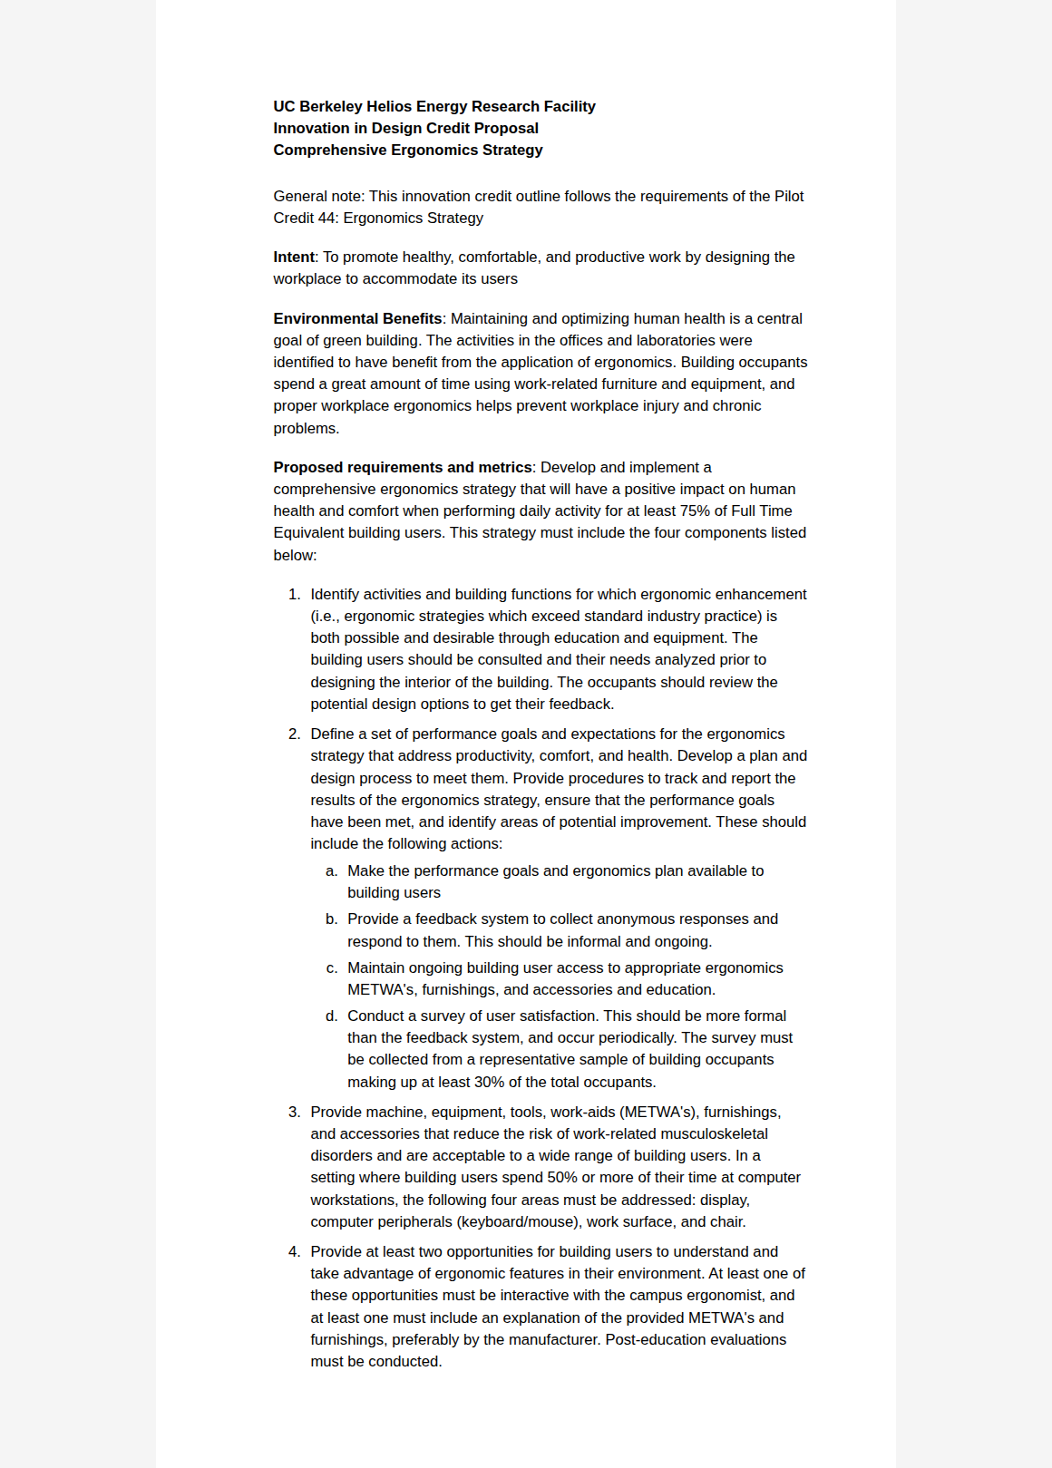UC Berkeley Helios Energy Research Facility
Innovation in Design Credit Proposal
Comprehensive Ergonomics Strategy
General note: This innovation credit outline follows the requirements of the Pilot Credit 44: Ergonomics Strategy
Intent: To promote healthy, comfortable, and productive work by designing the workplace to accommodate its users
Environmental Benefits: Maintaining and optimizing human health is a central goal of green building. The activities in the offices and laboratories were identified to have benefit from the application of ergonomics. Building occupants spend a great amount of time using work-related furniture and equipment, and proper workplace ergonomics helps prevent workplace injury and chronic problems.
Proposed requirements and metrics: Develop and implement a comprehensive ergonomics strategy that will have a positive impact on human health and comfort when performing daily activity for at least 75% of Full Time Equivalent building users. This strategy must include the four components listed below:
Identify activities and building functions for which ergonomic enhancement (i.e., ergonomic strategies which exceed standard industry practice) is both possible and desirable through education and equipment. The building users should be consulted and their needs analyzed prior to designing the interior of the building. The occupants should review the potential design options to get their feedback.
Define a set of performance goals and expectations for the ergonomics strategy that address productivity, comfort, and health. Develop a plan and design process to meet them. Provide procedures to track and report the results of the ergonomics strategy, ensure that the performance goals have been met, and identify areas of potential improvement. These should include the following actions:
Make the performance goals and ergonomics plan available to building users
Provide a feedback system to collect anonymous responses and respond to them. This should be informal and ongoing.
Maintain ongoing building user access to appropriate ergonomics METWA's, furnishings, and accessories and education.
Conduct a survey of user satisfaction. This should be more formal than the feedback system, and occur periodically. The survey must be collected from a representative sample of building occupants making up at least 30% of the total occupants.
Provide machine, equipment, tools, work-aids (METWA's), furnishings, and accessories that reduce the risk of work-related musculoskeletal disorders and are acceptable to a wide range of building users. In a setting where building users spend 50% or more of their time at computer workstations, the following four areas must be addressed: display, computer peripherals (keyboard/mouse), work surface, and chair.
Provide at least two opportunities for building users to understand and take advantage of ergonomic features in their environment. At least one of these opportunities must be interactive with the campus ergonomist, and at least one must include an explanation of the provided METWA's and furnishings, preferably by the manufacturer. Post-education evaluations must be conducted.